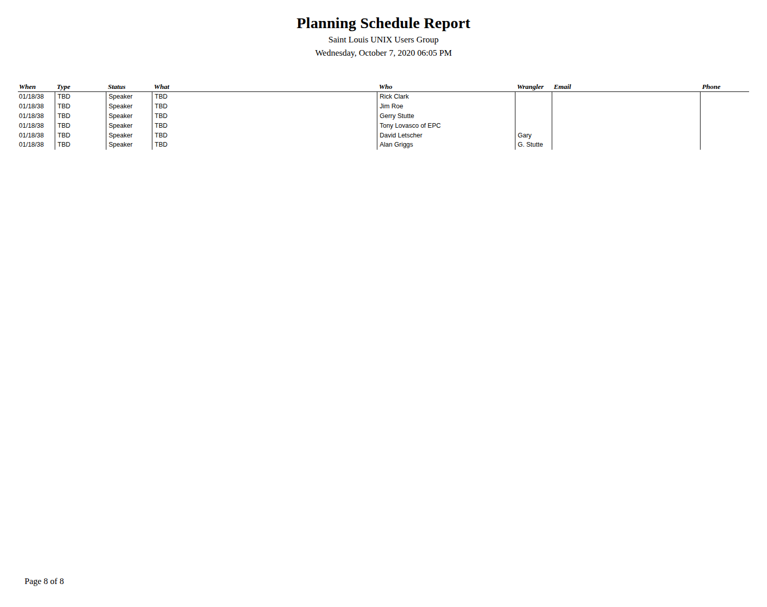Planning Schedule Report
Saint Louis UNIX Users Group
Wednesday, October 7, 2020 06:05 PM
| When | Type | Status | What | Who | Wrangler | Email | Phone |
| --- | --- | --- | --- | --- | --- | --- | --- |
| 01/18/38 | TBD | Speaker | TBD | Rick Clark | | | |
| 01/18/38 | TBD | Speaker | TBD | Jim Roe | | | |
| 01/18/38 | TBD | Speaker | TBD | Gerry Stutte | | | |
| 01/18/38 | TBD | Speaker | TBD | Tony Lovasco of EPC | | | |
| 01/18/38 | TBD | Speaker | TBD | David Letscher | Gary | | |
| 01/18/38 | TBD | Speaker | TBD | Alan Griggs | G. Stutte | | |
Page 8 of 8